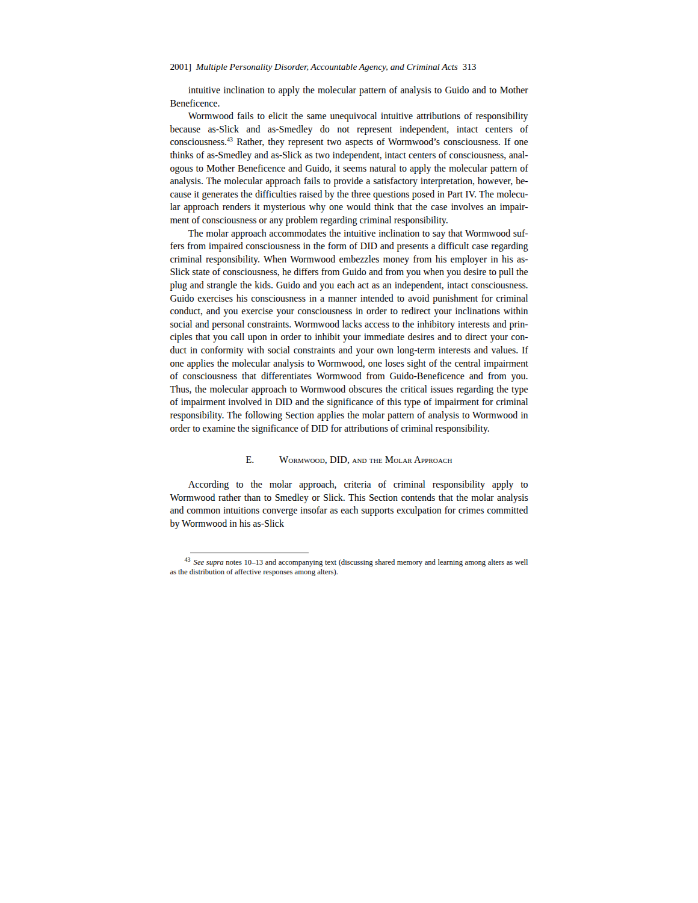2001] Multiple Personality Disorder, Accountable Agency, and Criminal Acts 313
intuitive inclination to apply the molecular pattern of analysis to Guido and to Mother Beneficence.
Wormwood fails to elicit the same unequivocal intuitive attributions of responsibility because as-Slick and as-Smedley do not represent independent, intact centers of consciousness.43 Rather, they represent two aspects of Wormwood’s consciousness. If one thinks of as-Smedley and as-Slick as two independent, intact centers of consciousness, analogous to Mother Beneficence and Guido, it seems natural to apply the molecular pattern of analysis. The molecular approach fails to provide a satisfactory interpretation, however, because it generates the difficulties raised by the three questions posed in Part IV. The molecular approach renders it mysterious why one would think that the case involves an impairment of consciousness or any problem regarding criminal responsibility.
The molar approach accommodates the intuitive inclination to say that Wormwood suffers from impaired consciousness in the form of DID and presents a difficult case regarding criminal responsibility. When Wormwood embezzles money from his employer in his as-Slick state of consciousness, he differs from Guido and from you when you desire to pull the plug and strangle the kids. Guido and you each act as an independent, intact consciousness. Guido exercises his consciousness in a manner intended to avoid punishment for criminal conduct, and you exercise your consciousness in order to redirect your inclinations within social and personal constraints. Wormwood lacks access to the inhibitory interests and principles that you call upon in order to inhibit your immediate desires and to direct your conduct in conformity with social constraints and your own long-term interests and values. If one applies the molecular analysis to Wormwood, one loses sight of the central impairment of consciousness that differentiates Wormwood from Guido-Beneficence and from you. Thus, the molecular approach to Wormwood obscures the critical issues regarding the type of impairment involved in DID and the significance of this type of impairment for criminal responsibility. The following Section applies the molar pattern of analysis to Wormwood in order to examine the significance of DID for attributions of criminal responsibility.
E. Wormwood, DID, and the Molar Approach
According to the molar approach, criteria of criminal responsibility apply to Wormwood rather than to Smedley or Slick. This Section contends that the molar analysis and common intuitions converge insofar as each supports exculpation for crimes committed by Wormwood in his as-Slick
43 See supra notes 10–13 and accompanying text (discussing shared memory and learning among alters as well as the distribution of affective responses among alters).